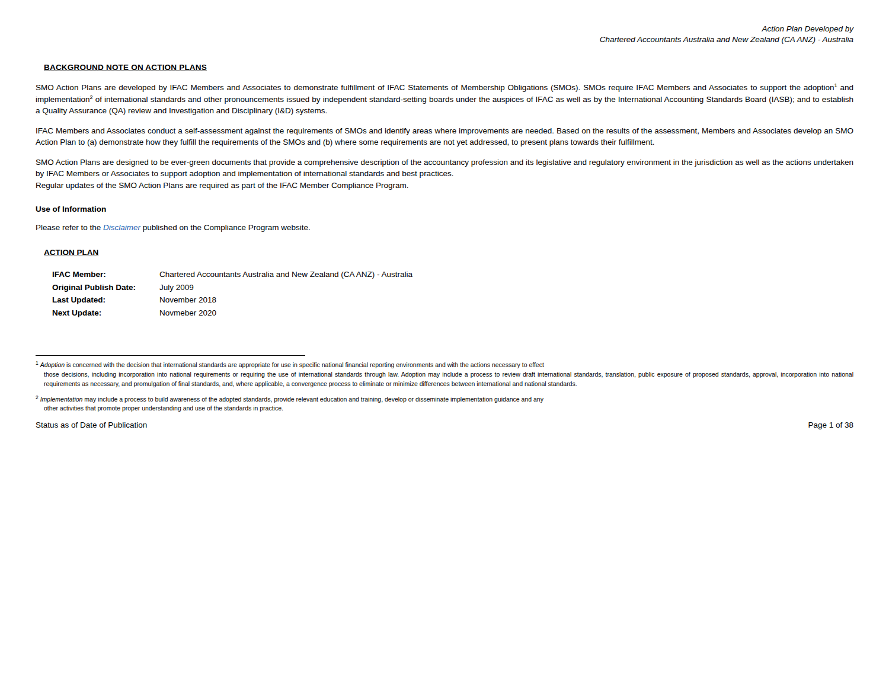Action Plan Developed by
Chartered Accountants Australia and New Zealand (CA ANZ) - Australia
BACKGROUND NOTE ON ACTION PLANS
SMO Action Plans are developed by IFAC Members and Associates to demonstrate fulfillment of IFAC Statements of Membership Obligations (SMOs). SMOs require IFAC Members and Associates to support the adoption1 and implementation2 of international standards and other pronouncements issued by independent standard-setting boards under the auspices of IFAC as well as by the International Accounting Standards Board (IASB); and to establish a Quality Assurance (QA) review and Investigation and Disciplinary (I&D) systems.
IFAC Members and Associates conduct a self-assessment against the requirements of SMOs and identify areas where improvements are needed. Based on the results of the assessment, Members and Associates develop an SMO Action Plan to (a) demonstrate how they fulfill the requirements of the SMOs and (b) where some requirements are not yet addressed, to present plans towards their fulfillment.
SMO Action Plans are designed to be ever-green documents that provide a comprehensive description of the accountancy profession and its legislative and regulatory environment in the jurisdiction as well as the actions undertaken by IFAC Members or Associates to support adoption and implementation of international standards and best practices.
Regular updates of the SMO Action Plans are required as part of the IFAC Member Compliance Program.
Use of Information
Please refer to the Disclaimer published on the Compliance Program website.
ACTION PLAN
| IFAC Member: | Chartered Accountants Australia and New Zealand (CA ANZ) - Australia |
| Original Publish Date: | July 2009 |
| Last Updated: | November 2018 |
| Next Update: | Novmeber 2020 |
1 Adoption is concerned with the decision that international standards are appropriate for use in specific national financial reporting environments and with the actions necessary to effect those decisions, including incorporation into national requirements or requiring the use of international standards through law. Adoption may include a process to review draft international standards, translation, public exposure of proposed standards, approval, incorporation into national requirements as necessary, and promulgation of final standards, and, where applicable, a convergence process to eliminate or minimize differences between international and national standards.
2 Implementation may include a process to build awareness of the adopted standards, provide relevant education and training, develop or disseminate implementation guidance and any other activities that promote proper understanding and use of the standards in practice.
Status as of Date of Publication Page 1 of 38